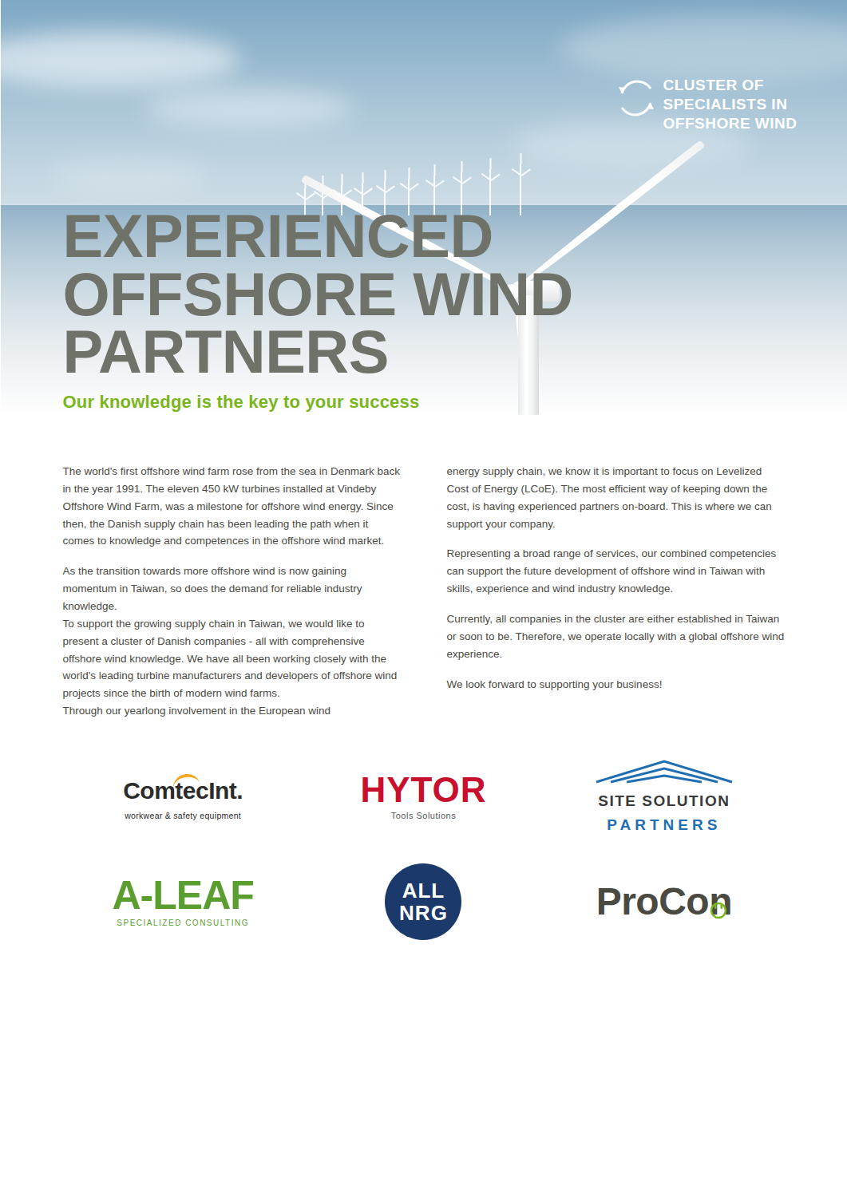Cluster of
specialists in
offshore wind
Experienced
Offshore Wind
Partners
Our knowledge is the key to your success
The world's first offshore wind farm rose from the sea in Denmark back in the year 1991. The eleven 450 kW turbines installed at Vindeby Offshore Wind Farm, was a milestone for offshore wind energy. Since then, the Danish supply chain has been leading the path when it comes to knowledge and competences in the offshore wind market.
As the transition towards more offshore wind is now gaining momentum in Taiwan, so does the demand for reliable industry knowledge.
To support the growing supply chain in Taiwan, we would like to present a cluster of Danish companies - all with comprehensive offshore wind knowledge. We have all been working closely with the world's leading turbine manufacturers and developers of offshore wind projects since the birth of modern wind farms.
Through our yearlong involvement in the European wind
energy supply chain, we know it is important to focus on Levelized Cost of Energy (LCoE). The most efficient way of keeping down the cost, is having experienced partners on-board. This is where we can support your company.
Representing a broad range of services, our combined competencies can support the future development of offshore wind in Taiwan with skills, experience and wind industry knowledge.
Currently, all companies in the cluster are either established in Taiwan or soon to be. Therefore, we operate locally with a global offshore wind experience.
We look forward to supporting your business!
ComtecInt.
workwear & safety equipment
HYTOR
Tools Solutions
SITE SOLUTION
PARTNERS
A-LEAF
Specialized Consulting
ALL NRG
ProCon